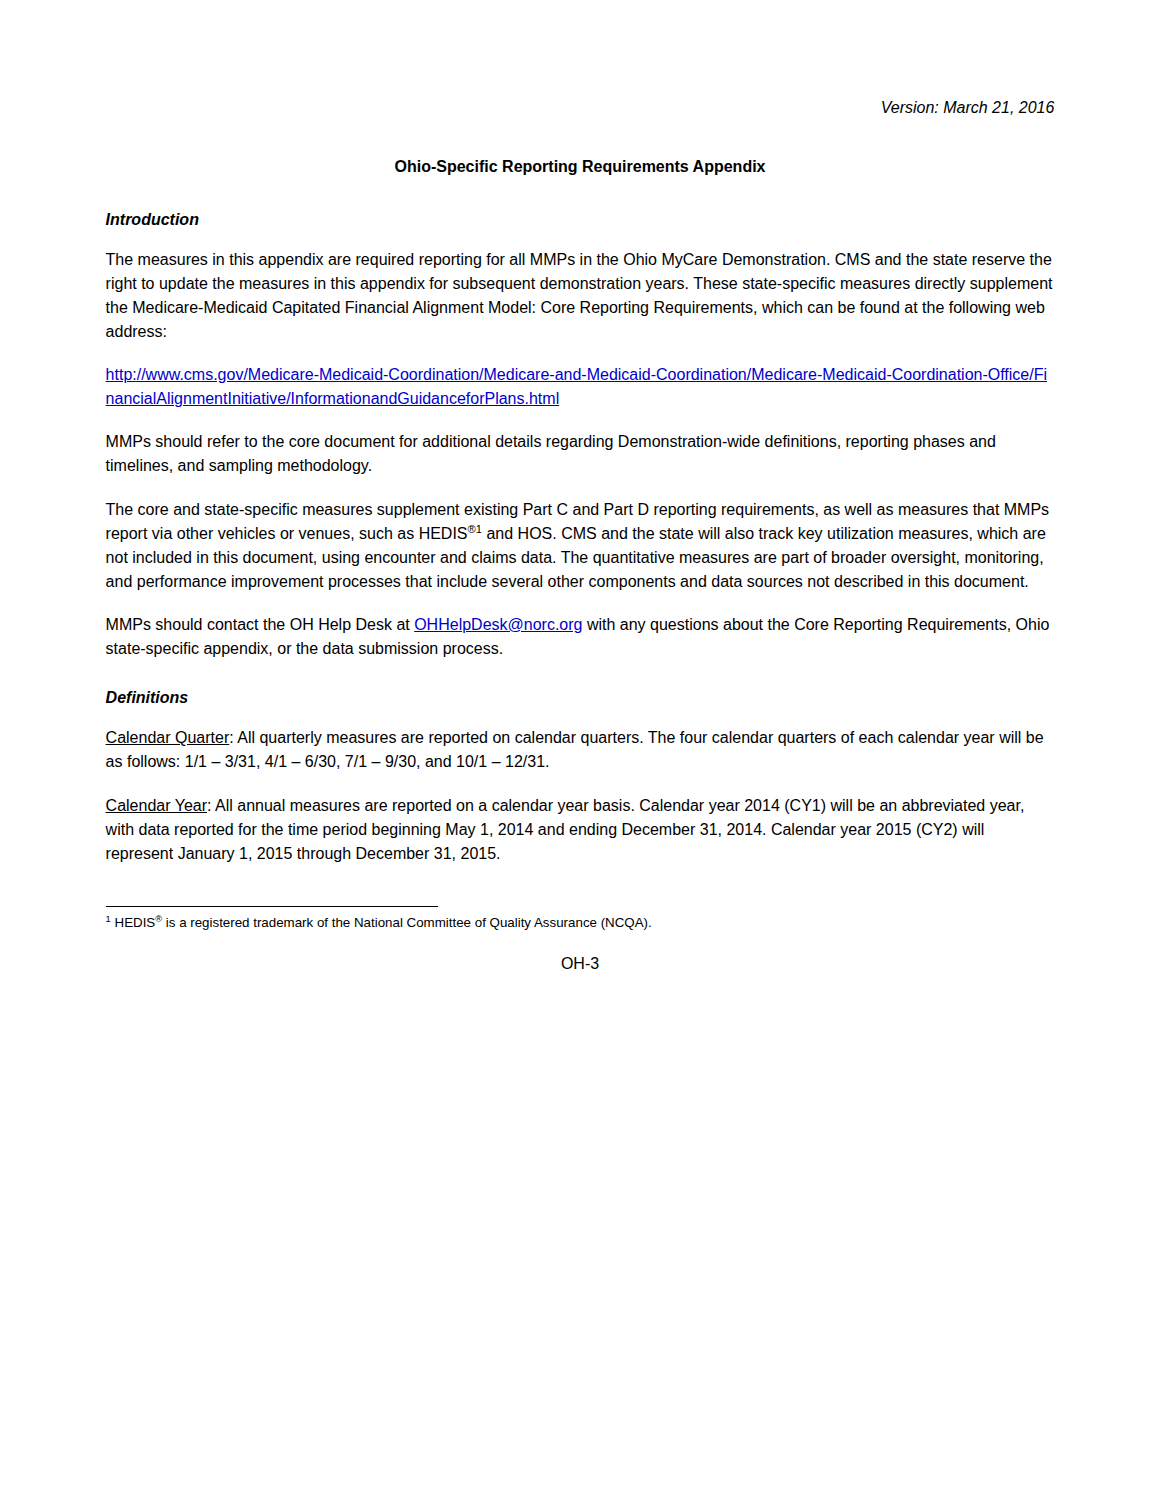Version: March 21, 2016
Ohio-Specific Reporting Requirements Appendix
Introduction
The measures in this appendix are required reporting for all MMPs in the Ohio MyCare Demonstration. CMS and the state reserve the right to update the measures in this appendix for subsequent demonstration years. These state-specific measures directly supplement the Medicare-Medicaid Capitated Financial Alignment Model: Core Reporting Requirements, which can be found at the following web address:
http://www.cms.gov/Medicare-Medicaid-Coordination/Medicare-and-Medicaid-Coordination/Medicare-Medicaid-Coordination-Office/FinancialAlignmentInitiative/InformationandGuidanceforPlans.html
MMPs should refer to the core document for additional details regarding Demonstration-wide definitions, reporting phases and timelines, and sampling methodology.
The core and state-specific measures supplement existing Part C and Part D reporting requirements, as well as measures that MMPs report via other vehicles or venues, such as HEDIS®1 and HOS. CMS and the state will also track key utilization measures, which are not included in this document, using encounter and claims data. The quantitative measures are part of broader oversight, monitoring, and performance improvement processes that include several other components and data sources not described in this document.
MMPs should contact the OH Help Desk at OHHelpDesk@norc.org with any questions about the Core Reporting Requirements, Ohio state-specific appendix, or the data submission process.
Definitions
Calendar Quarter: All quarterly measures are reported on calendar quarters. The four calendar quarters of each calendar year will be as follows: 1/1 – 3/31, 4/1 – 6/30, 7/1 – 9/30, and 10/1 – 12/31.
Calendar Year: All annual measures are reported on a calendar year basis. Calendar year 2014 (CY1) will be an abbreviated year, with data reported for the time period beginning May 1, 2014 and ending December 31, 2014. Calendar year 2015 (CY2) will represent January 1, 2015 through December 31, 2015.
1 HEDIS® is a registered trademark of the National Committee of Quality Assurance (NCQA).
OH-3